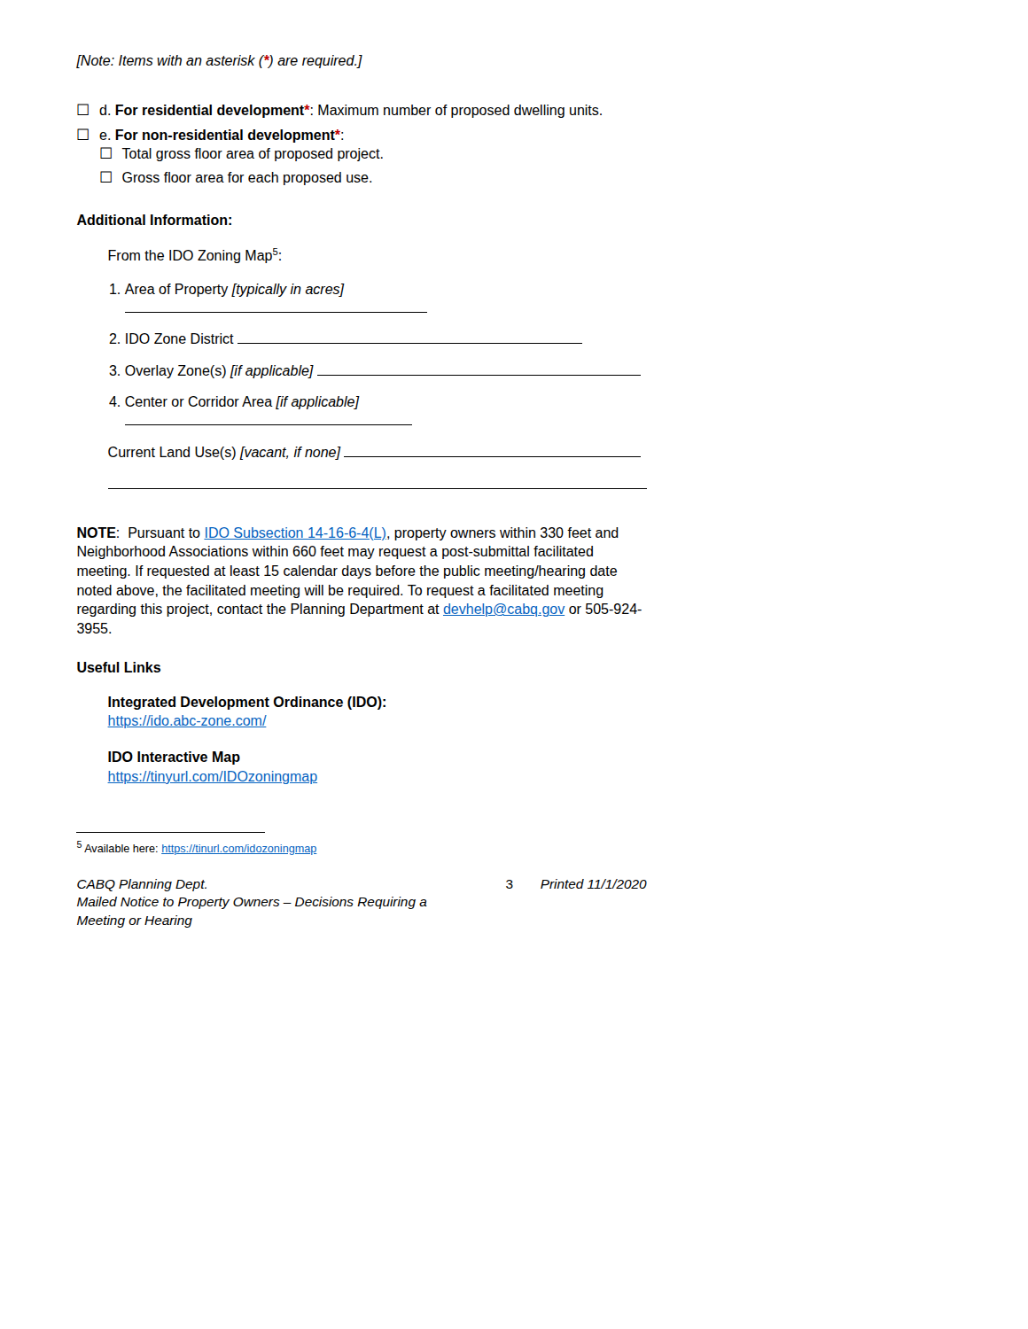[Note: Items with an asterisk (*) are required.]
d. For residential development*: Maximum number of proposed dwelling units.
e. For non-residential development*:
Total gross floor area of proposed project.
Gross floor area for each proposed use.
Additional Information:
From the IDO Zoning Map5:
Area of Property [typically in acres]
IDO Zone District
Overlay Zone(s) [if applicable]
Center or Corridor Area [if applicable]
Current Land Use(s) [vacant, if none]
NOTE: Pursuant to IDO Subsection 14-16-6-4(L), property owners within 330 feet and Neighborhood Associations within 660 feet may request a post-submittal facilitated meeting. If requested at least 15 calendar days before the public meeting/hearing date noted above, the facilitated meeting will be required. To request a facilitated meeting regarding this project, contact the Planning Department at devhelp@cabq.gov or 505-924-3955.
Useful Links
Integrated Development Ordinance (IDO):
https://ido.abc-zone.com/
IDO Interactive Map
https://tinyurl.com/IDOzoningmap
5 Available here: https://tinurl.com/idozoningmap
CABQ Planning Dept. Mailed Notice to Property Owners – Decisions Requiring a Meeting or Hearing
3
Printed 11/1/2020